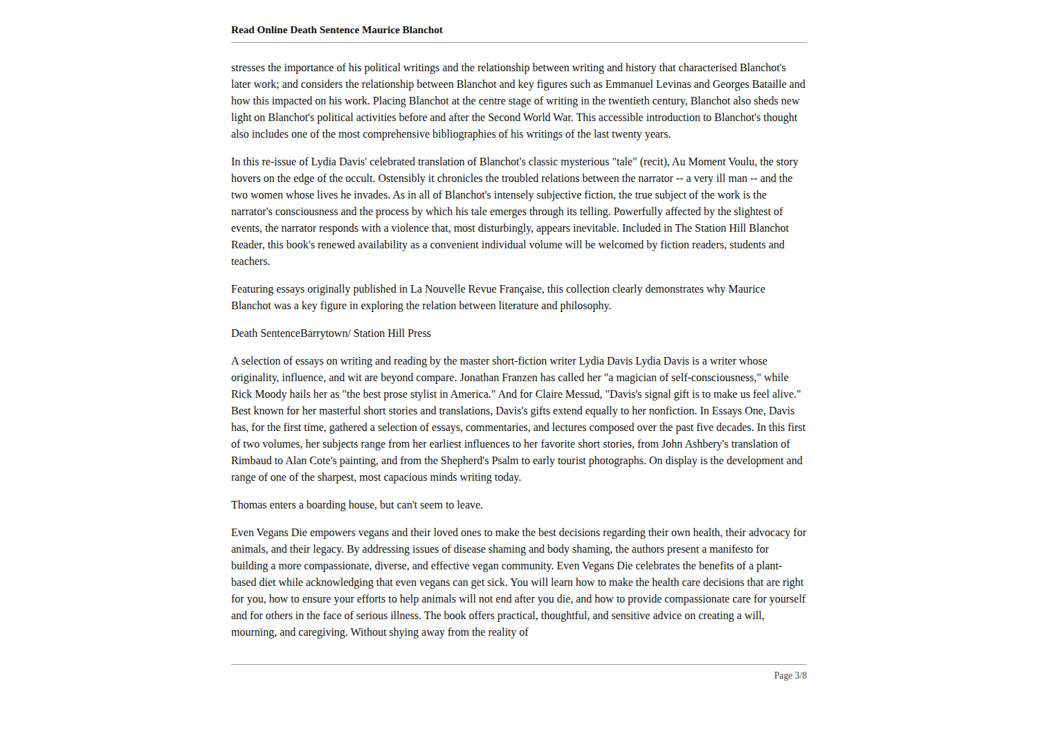Read Online Death Sentence Maurice Blanchot
stresses the importance of his political writings and the relationship between writing and history that characterised Blanchot's later work; and considers the relationship between Blanchot and key figures such as Emmanuel Levinas and Georges Bataille and how this impacted on his work. Placing Blanchot at the centre stage of writing in the twentieth century, Blanchot also sheds new light on Blanchot's political activities before and after the Second World War. This accessible introduction to Blanchot's thought also includes one of the most comprehensive bibliographies of his writings of the last twenty years.
In this re-issue of Lydia Davis' celebrated translation of Blanchot's classic mysterious "tale" (recit), Au Moment Voulu, the story hovers on the edge of the occult. Ostensibly it chronicles the troubled relations between the narrator -- a very ill man -- and the two women whose lives he invades. As in all of Blanchot's intensely subjective fiction, the true subject of the work is the narrator's consciousness and the process by which his tale emerges through its telling. Powerfully affected by the slightest of events, the narrator responds with a violence that, most disturbingly, appears inevitable. Included in The Station Hill Blanchot Reader, this book's renewed availability as a convenient individual volume will be welcomed by fiction readers, students and teachers.
Featuring essays originally published in La Nouvelle Revue Française, this collection clearly demonstrates why Maurice Blanchot was a key figure in exploring the relation between literature and philosophy.
Death SentenceBarrytown/ Station Hill Press
A selection of essays on writing and reading by the master short-fiction writer Lydia Davis Lydia Davis is a writer whose originality, influence, and wit are beyond compare. Jonathan Franzen has called her "a magician of self-consciousness," while Rick Moody hails her as "the best prose stylist in America." And for Claire Messud, "Davis's signal gift is to make us feel alive." Best known for her masterful short stories and translations, Davis's gifts extend equally to her nonfiction. In Essays One, Davis has, for the first time, gathered a selection of essays, commentaries, and lectures composed over the past five decades. In this first of two volumes, her subjects range from her earliest influences to her favorite short stories, from John Ashbery's translation of Rimbaud to Alan Cote's painting, and from the Shepherd's Psalm to early tourist photographs. On display is the development and range of one of the sharpest, most capacious minds writing today.
Thomas enters a boarding house, but can't seem to leave.
Even Vegans Die empowers vegans and their loved ones to make the best decisions regarding their own health, their advocacy for animals, and their legacy. By addressing issues of disease shaming and body shaming, the authors present a manifesto for building a more compassionate, diverse, and effective vegan community. Even Vegans Die celebrates the benefits of a plant-based diet while acknowledging that even vegans can get sick. You will learn how to make the health care decisions that are right for you, how to ensure your efforts to help animals will not end after you die, and how to provide compassionate care for yourself and for others in the face of serious illness. The book offers practical, thoughtful, and sensitive advice on creating a will, mourning, and caregiving. Without shying away from the reality of
Page 3/8